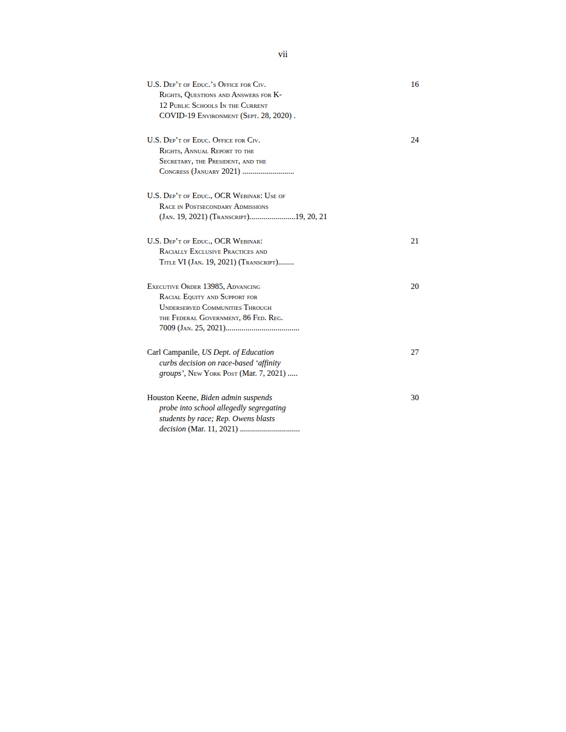vii
| U.S. Dep’t of Educ.’s Office for Civ. Rights, Questions and Answers for K- 12 Public Schools In the Current COVID-19 Environment (Sept. 28, 2020) . | 16 |
| U.S. Dep’t of Educ. Office for Civ. Rights, Annual Report to the Secretary, the President, and the Congress (January 2021) .......................... | 24 |
| U.S. Dep’t of Educ., OCR Webinar: Use of Race in Postsecondary Admissions (Jan. 19, 2021) (Transcript) .......................19, 20, 21 | |
| U.S. Dep’t of Educ., OCR Webinar: Racially Exclusive Practices and Title VI (Jan. 19, 2021) (Transcript) ........ | 21 |
| Executive Order 13985, Advancing Racial Equity and Support for Underserved Communities Through the Federal Government, 86 Fed. Reg. 7009 (Jan. 25, 2021) ..................................... | 20 |
| Carl Campanile, US Dept. of Education curbs decision on race-based ‘affinity groups’, New York Post (Mar. 7, 2021) ..... | 27 |
| Houston Keene, Biden admin suspends probe into school allegedly segregating students by race; Rep. Owens blasts decision (Mar. 11, 2021) .............................. | 30 |